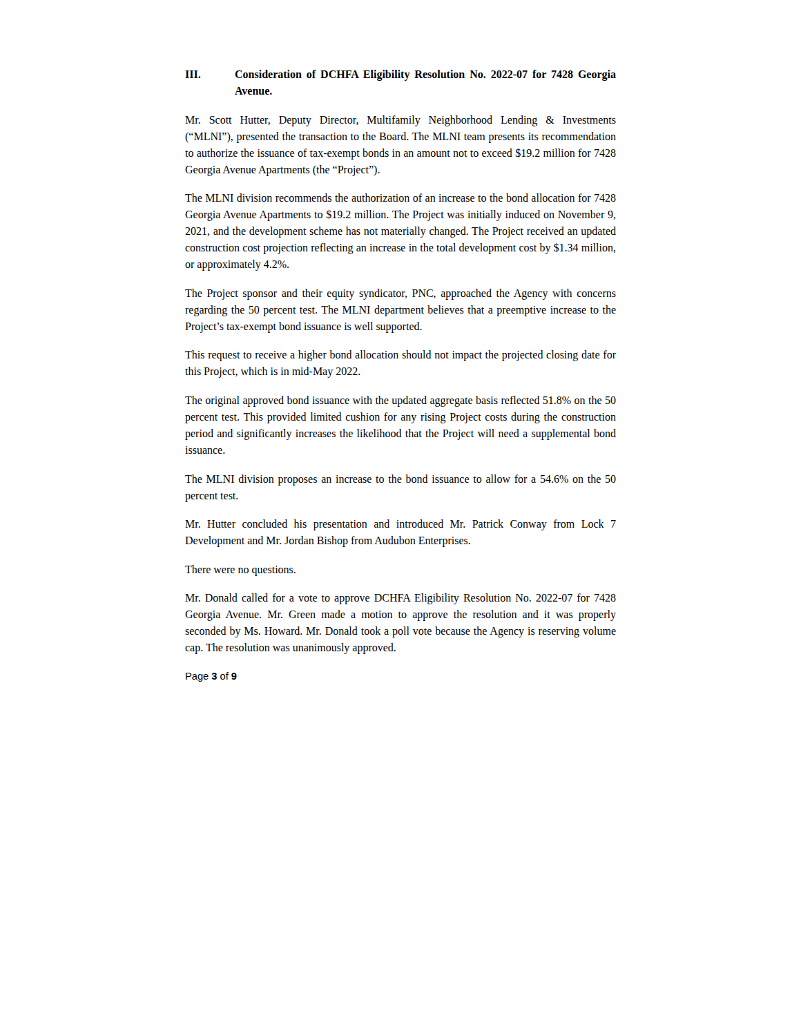III. Consideration of DCHFA Eligibility Resolution No. 2022-07 for 7428 Georgia Avenue.
Mr. Scott Hutter, Deputy Director, Multifamily Neighborhood Lending & Investments (“MLNI”), presented the transaction to the Board. The MLNI team presents its recommendation to authorize the issuance of tax-exempt bonds in an amount not to exceed $19.2 million for 7428 Georgia Avenue Apartments (the “Project”).
The MLNI division recommends the authorization of an increase to the bond allocation for 7428 Georgia Avenue Apartments to $19.2 million. The Project was initially induced on November 9, 2021, and the development scheme has not materially changed. The Project received an updated construction cost projection reflecting an increase in the total development cost by $1.34 million, or approximately 4.2%.
The Project sponsor and their equity syndicator, PNC, approached the Agency with concerns regarding the 50 percent test. The MLNI department believes that a preemptive increase to the Project’s tax-exempt bond issuance is well supported.
This request to receive a higher bond allocation should not impact the projected closing date for this Project, which is in mid-May 2022.
The original approved bond issuance with the updated aggregate basis reflected 51.8% on the 50 percent test. This provided limited cushion for any rising Project costs during the construction period and significantly increases the likelihood that the Project will need a supplemental bond issuance.
The MLNI division proposes an increase to the bond issuance to allow for a 54.6% on the 50 percent test.
Mr. Hutter concluded his presentation and introduced Mr. Patrick Conway from Lock 7 Development and Mr. Jordan Bishop from Audubon Enterprises.
There were no questions.
Mr. Donald called for a vote to approve DCHFA Eligibility Resolution No. 2022-07 for 7428 Georgia Avenue. Mr. Green made a motion to approve the resolution and it was properly seconded by Ms. Howard. Mr. Donald took a poll vote because the Agency is reserving volume cap. The resolution was unanimously approved.
Page 3 of 9